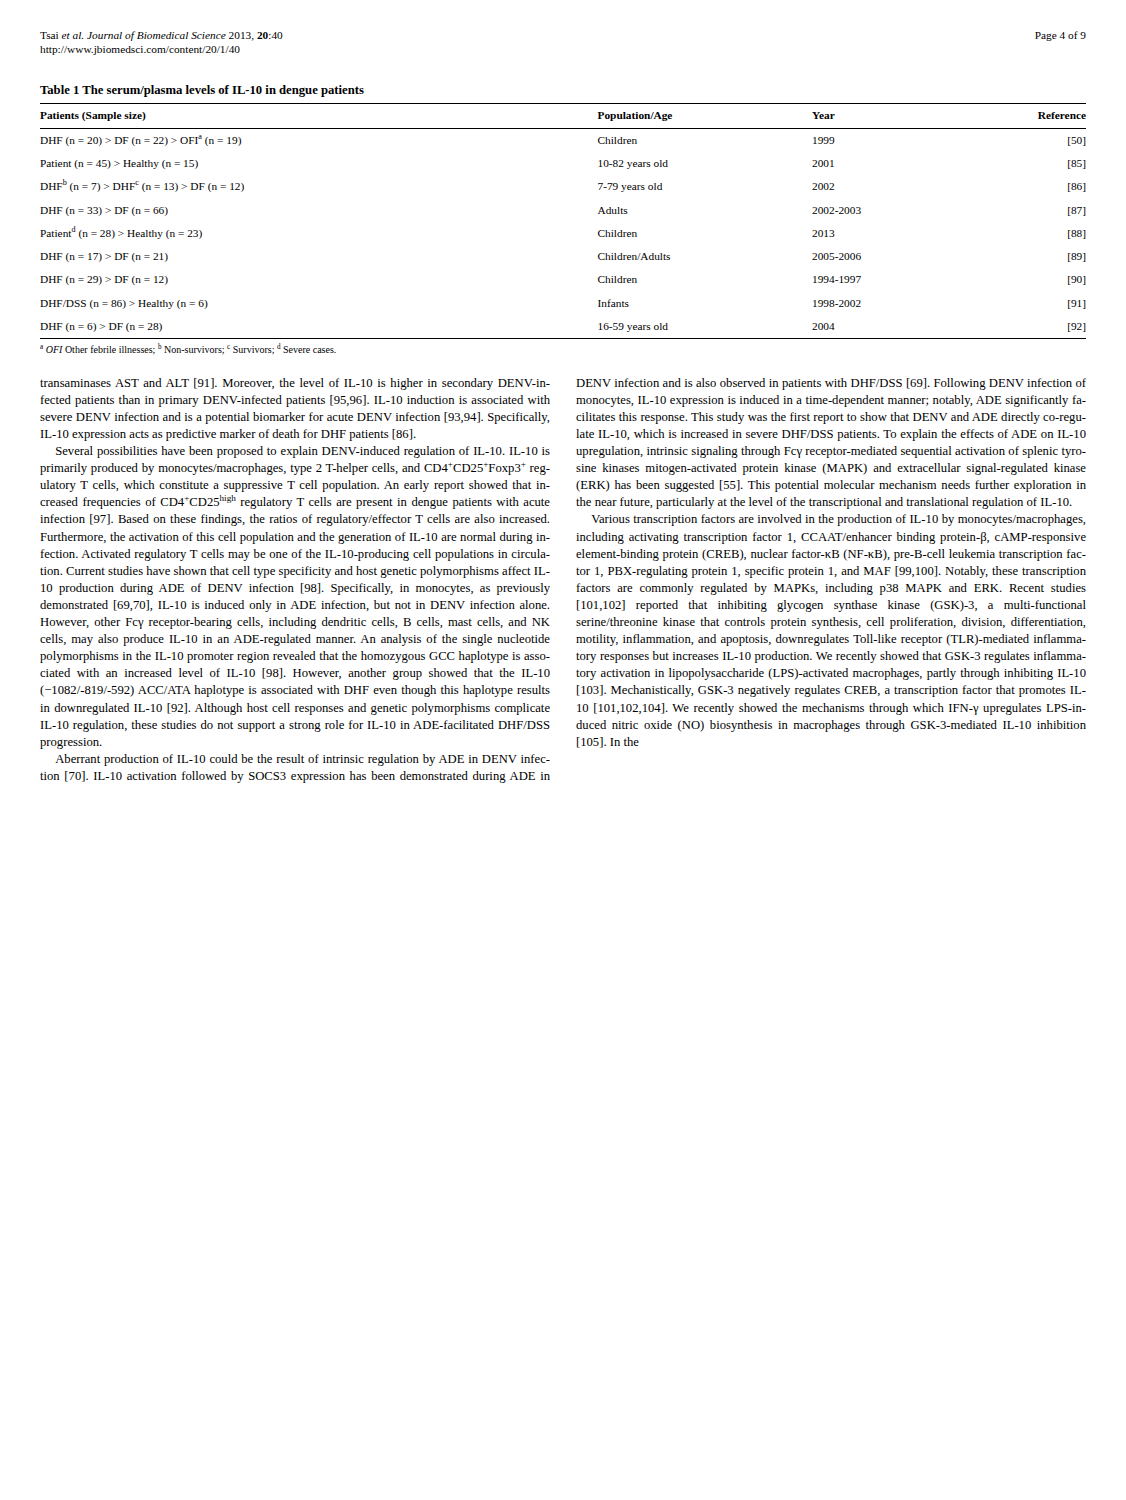Tsai et al. Journal of Biomedical Science 2013, 20:40
http://www.jbiomedsci.com/content/20/1/40
Page 4 of 9
Table 1 The serum/plasma levels of IL-10 in dengue patients
| Patients (Sample size) | Population/Age | Year | Reference |
| --- | --- | --- | --- |
| DHF (n = 20) > DF (n = 22) > OFI a (n = 19) | Children | 1999 | [50] |
| Patient (n = 45) > Healthy (n = 15) | 10-82 years old | 2001 | [85] |
| DHF b (n = 7) > DHF c (n = 13) > DF (n = 12) | 7-79 years old | 2002 | [86] |
| DHF (n = 33) > DF (n = 66) | Adults | 2002-2003 | [87] |
| Patient d (n = 28) > Healthy (n = 23) | Children | 2013 | [88] |
| DHF (n = 17) > DF (n = 21) | Children/Adults | 2005-2006 | [89] |
| DHF (n = 29) > DF (n = 12) | Children | 1994-1997 | [90] |
| DHF/DSS (n = 86) > Healthy (n = 6) | Infants | 1998-2002 | [91] |
| DHF (n = 6) > DF (n = 28) | 16-59 years old | 2004 | [92] |
a OFI Other febrile illnesses; b Non-survivors; c Survivors; d Severe cases.
transaminases AST and ALT [91]. Moreover, the level of IL-10 is higher in secondary DENV-infected patients than in primary DENV-infected patients [95,96]. IL-10 induction is associated with severe DENV infection and is a potential biomarker for acute DENV infection [93,94]. Specifically, IL-10 expression acts as predictive marker of death for DHF patients [86].
Several possibilities have been proposed to explain DENV-induced regulation of IL-10. IL-10 is primarily produced by monocytes/macrophages, type 2 T-helper cells, and CD4+CD25+Foxp3+ regulatory T cells, which constitute a suppressive T cell population. An early report showed that increased frequencies of CD4+CD25high regulatory T cells are present in dengue patients with acute infection [97]. Based on these findings, the ratios of regulatory/effector T cells are also increased. Furthermore, the activation of this cell population and the generation of IL-10 are normal during infection. Activated regulatory T cells may be one of the IL-10-producing cell populations in circulation. Current studies have shown that cell type specificity and host genetic polymorphisms affect IL-10 production during ADE of DENV infection [98]. Specifically, in monocytes, as previously demonstrated [69,70], IL-10 is induced only in ADE infection, but not in DENV infection alone. However, other Fcγ receptor-bearing cells, including dendritic cells, B cells, mast cells, and NK cells, may also produce IL-10 in an ADE-regulated manner. An analysis of the single nucleotide polymorphisms in the IL-10 promoter region revealed that the homozygous GCC haplotype is associated with an increased level of IL-10 [98]. However, another group showed that the IL-10 (−1082/-819/-592) ACC/ATA haplotype is associated with DHF even though this haplotype results in downregulated IL-10 [92]. Although host cell responses and genetic polymorphisms complicate IL-10 regulation, these studies do not support a strong role for IL-10 in ADE-facilitated DHF/DSS progression.
Aberrant production of IL-10 could be the result of intrinsic regulation by ADE in DENV infection [70]. IL-10 activation followed by SOCS3 expression has been demonstrated during ADE in DENV infection and is also observed in patients with DHF/DSS [69]. Following DENV infection of monocytes, IL-10 expression is induced in a time-dependent manner; notably, ADE significantly facilitates this response. This study was the first report to show that DENV and ADE directly co-regulate IL-10, which is increased in severe DHF/DSS patients. To explain the effects of ADE on IL-10 upregulation, intrinsic signaling through Fcγ receptor-mediated sequential activation of splenic tyrosine kinases mitogen-activated protein kinase (MAPK) and extracellular signal-regulated kinase (ERK) has been suggested [55]. This potential molecular mechanism needs further exploration in the near future, particularly at the level of the transcriptional and translational regulation of IL-10.
Various transcription factors are involved in the production of IL-10 by monocytes/macrophages, including activating transcription factor 1, CCAAT/enhancer binding protein-β, cAMP-responsive element-binding protein (CREB), nuclear factor-κB (NF-κB), pre-B-cell leukemia transcription factor 1, PBX-regulating protein 1, specific protein 1, and MAF [99,100]. Notably, these transcription factors are commonly regulated by MAPKs, including p38 MAPK and ERK. Recent studies [101,102] reported that inhibiting glycogen synthase kinase (GSK)-3, a multi-functional serine/threonine kinase that controls protein synthesis, cell proliferation, division, differentiation, motility, inflammation, and apoptosis, downregulates Toll-like receptor (TLR)-mediated inflammatory responses but increases IL-10 production. We recently showed that GSK-3 regulates inflammatory activation in lipopolysaccharide (LPS)-activated macrophages, partly through inhibiting IL-10 [103]. Mechanistically, GSK-3 negatively regulates CREB, a transcription factor that promotes IL-10 [101,102,104]. We recently showed the mechanisms through which IFN-γ upregulates LPS-induced nitric oxide (NO) biosynthesis in macrophages through GSK-3-mediated IL-10 inhibition [105]. In the